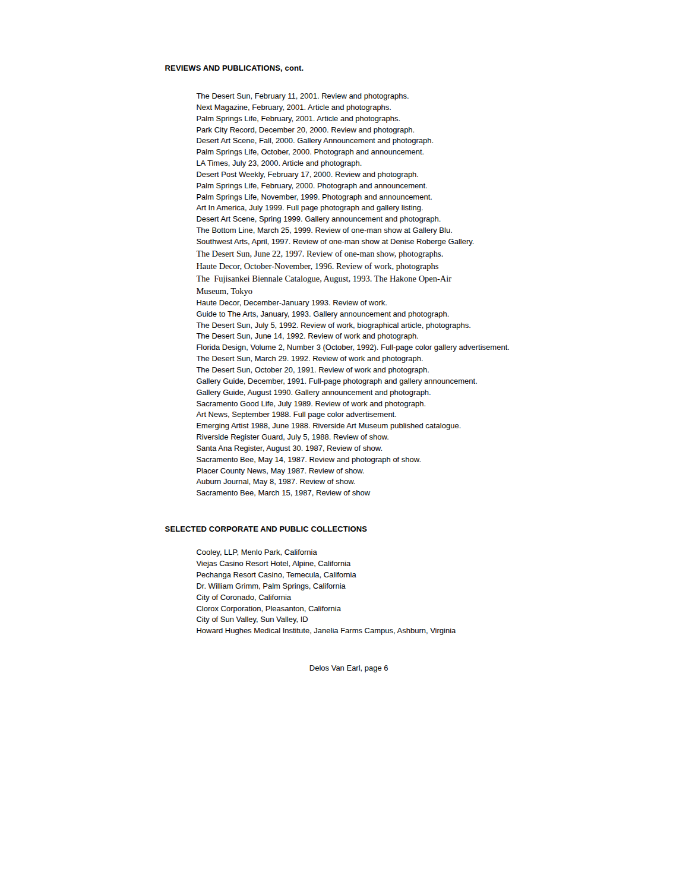REVIEWS AND PUBLICATIONS, cont.
The Desert Sun, February 11, 2001. Review and photographs.
Next Magazine, February, 2001. Article and photographs.
Palm Springs Life, February, 2001. Article and photographs.
Park City Record, December 20, 2000. Review and photograph.
Desert Art Scene, Fall, 2000. Gallery Announcement and photograph.
Palm Springs Life, October, 2000. Photograph and announcement.
LA Times, July 23, 2000. Article and photograph.
Desert Post Weekly, February 17, 2000. Review and photograph.
Palm Springs Life, February, 2000. Photograph and announcement.
Palm Springs Life, November, 1999. Photograph and announcement.
Art In America, July 1999. Full page photograph and gallery listing.
Desert Art Scene, Spring 1999. Gallery announcement and photograph.
The Bottom Line, March 25, 1999. Review of one-man show at Gallery Blu.
Southwest Arts, April, 1997. Review of one-man show at Denise Roberge Gallery.
The Desert Sun, June 22, 1997. Review of one-man show, photographs.
Haute Decor, October-November, 1996. Review of work, photographs
The Fujisankei Biennale Catalogue, August, 1993. The Hakone Open-Air Museum, Tokyo
Haute Decor, December-January 1993. Review of work.
Guide to The Arts, January, 1993. Gallery announcement and photograph.
The Desert Sun, July 5, 1992. Review of work, biographical article, photographs.
The Desert Sun, June 14, 1992. Review of work and photograph.
Florida Design, Volume 2, Number 3 (October, 1992). Full-page color gallery advertisement.
The Desert Sun, March 29. 1992. Review of work and photograph.
The Desert Sun, October 20, 1991. Review of work and photograph.
Gallery Guide, December, 1991. Full-page photograph and gallery announcement.
Gallery Guide, August 1990. Gallery announcement and photograph.
Sacramento Good Life, July 1989. Review of work and photograph.
Art News, September 1988. Full page color advertisement.
Emerging Artist 1988, June 1988. Riverside Art Museum published catalogue.
Riverside Register Guard, July 5, 1988. Review of show.
Santa Ana Register, August 30. 1987, Review of show.
Sacramento Bee, May 14, 1987. Review and photograph of show.
Placer County News, May 1987. Review of show.
Auburn Journal, May 8, 1987. Review of show.
Sacramento Bee, March 15, 1987, Review of show
SELECTED CORPORATE AND PUBLIC COLLECTIONS
Cooley, LLP, Menlo Park, California
Viejas Casino Resort Hotel, Alpine, California
Pechanga Resort Casino, Temecula, California
Dr. William Grimm, Palm Springs, California
City of Coronado, California
Clorox Corporation, Pleasanton, California
City of Sun Valley, Sun Valley, ID
Howard Hughes Medical Institute, Janelia Farms Campus, Ashburn, Virginia
Delos Van Earl, page 6